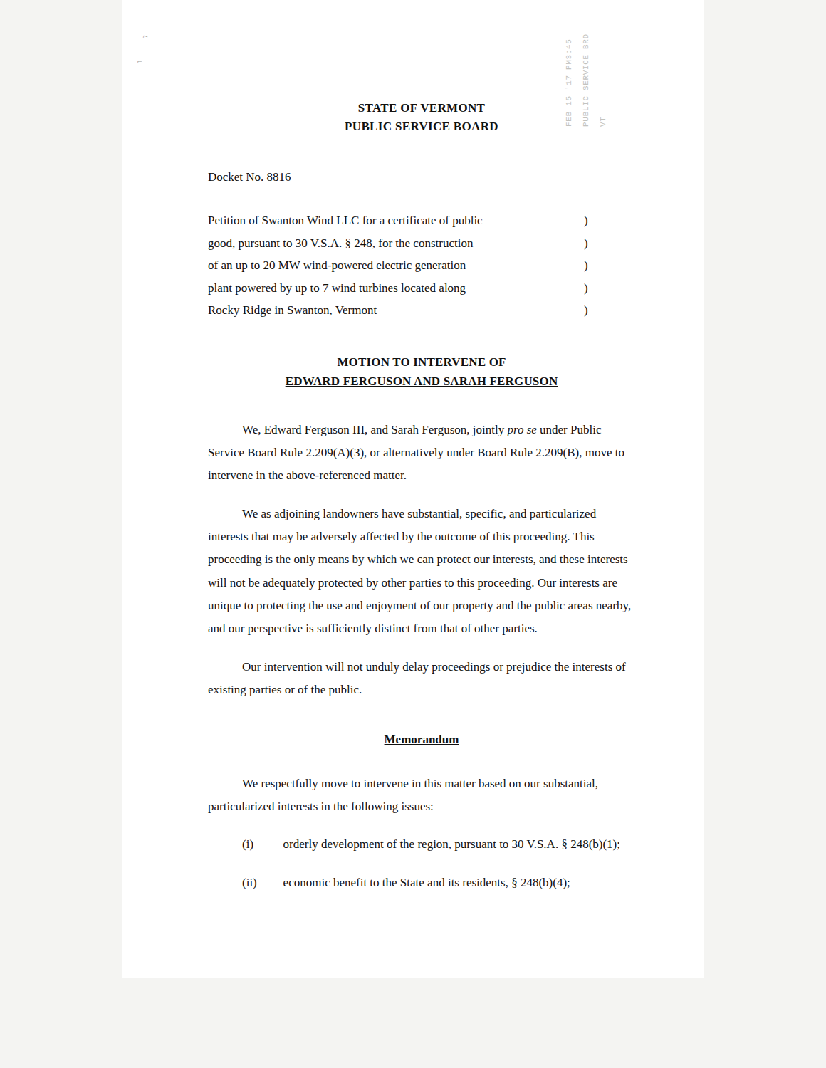⌐
⌐
FEB 15 '17 PM3:45 PUBLIC SERVICE BRD VT
State of Vermont
Public Service Board
Docket No. 8816
| Petition of Swanton Wind LLC for a certificate of public | ) |
| good, pursuant to 30 V.S.A. § 248, for the construction | ) |
| of an up to 20 MW wind-powered electric generation | ) |
| plant powered by up to 7 wind turbines located along | ) |
| Rocky Ridge in Swanton, Vermont | ) |
Motion to Intervene of
Edward Ferguson and Sarah Ferguson
We, Edward Ferguson III, and Sarah Ferguson, jointly pro se under Public Service Board Rule 2.209(A)(3), or alternatively under Board Rule 2.209(B), move to intervene in the above-referenced matter.
We as adjoining landowners have substantial, specific, and particularized interests that may be adversely affected by the outcome of this proceeding. This proceeding is the only means by which we can protect our interests, and these interests will not be adequately protected by other parties to this proceeding. Our interests are unique to protecting the use and enjoyment of our property and the public areas nearby, and our perspective is sufficiently distinct from that of other parties.
Our intervention will not unduly delay proceedings or prejudice the interests of existing parties or of the public.
Memorandum
We respectfully move to intervene in this matter based on our substantial, particularized interests in the following issues:
(i) orderly development of the region, pursuant to 30 V.S.A. § 248(b)(1);
(ii) economic benefit to the State and its residents, § 248(b)(4);